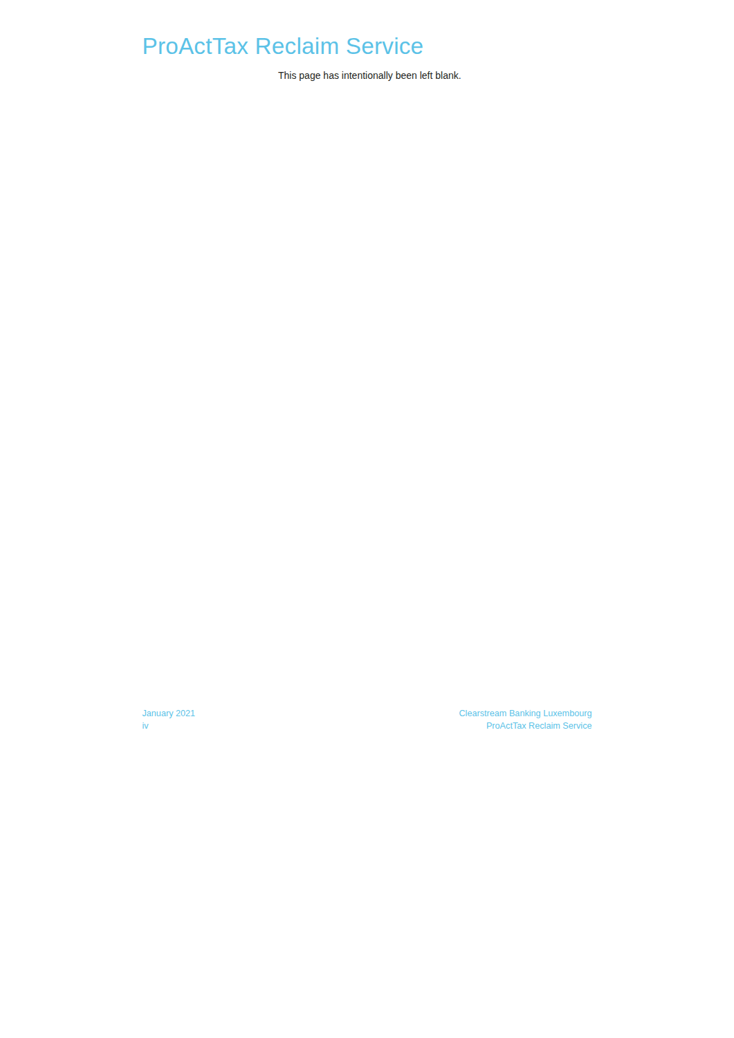ProActTax Reclaim Service
This page has intentionally been left blank.
January 2021
iv
Clearstream Banking Luxembourg
ProActTax Reclaim Service